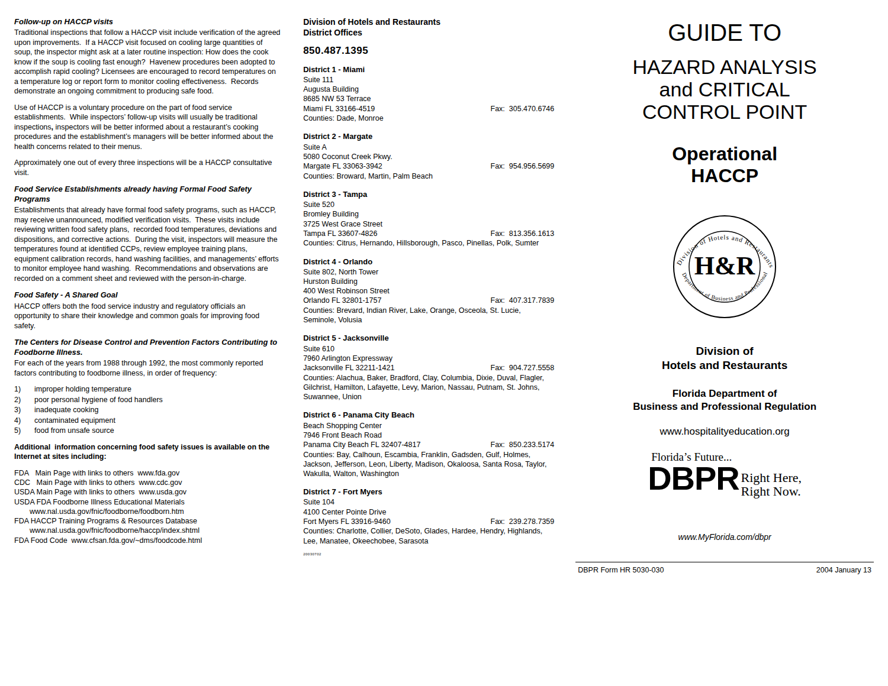Follow-up on HACCP visits
Traditional inspections that follow a HACCP visit include verification of the agreed upon improvements. If a HACCP visit focused on cooling large quantities of soup, the inspector might ask at a later routine inspection: How does the cook know if the soup is cooling fast enough? Havenew procedures been adopted to accomplish rapid cooling? Licensees are encouraged to record temperatures on a temperature log or report form to monitor cooling effectiveness. Records demonstrate an ongoing commitment to producing safe food.
Use of HACCP is a voluntary procedure on the part of food service establishments. While inspectors’ follow-up visits will usually be traditional inspections, inspectors will be better informed about a restaurant’s cooking procedures and the establishment’s managers will be better informed about the health concerns related to their menus.
Approximately one out of every three inspections will be a HACCP consultative visit.
Food Service Establishments already having Formal Food Safety Programs
Establishments that already have formal food safety programs, such as HACCP, may receive unannounced, modified verification visits. These visits include reviewing written food safety plans, recorded food temperatures, deviations and dispositions, and corrective actions. During the visit, inspectors will measure the temperatures found at identified CCPs, review employee training plans, equipment calibration records, hand washing facilities, and managements’ efforts to monitor employee hand washing. Recommendations and observations are recorded on a comment sheet and reviewed with the person-in-charge.
Food Safety - A Shared Goal
HACCP offers both the food service industry and regulatory officials an opportunity to share their knowledge and common goals for improving food safety.
The Centers for Disease Control and Prevention Factors Contributing to Foodborne Illness.
For each of the years from 1988 through 1992, the most commonly reported factors contributing to foodborne illness, in order of frequency:
1) improper holding temperature
2) poor personal hygiene of food handlers
3) inadequate cooking
4) contaminated equipment
5) food from unsafe source
Additional information concerning food safety issues is available on the Internet at sites including:
FDA Main Page with links to others www.fda.gov
CDC Main Page with links to others www.cdc.gov
USDA Main Page with links to others www.usda.gov
USDA FDA Foodborne Illness Educational Materials
www.nal.usda.gov/fnic/foodborne/foodborn.htm FDA HACCP Training Programs & Resources Database
www.nal.usda.gov/fnic/foodborne/haccp/index.shtml FDA Food Code www.cfsan.fda.gov/~dms/foodcode.html
Division of Hotels and Restaurants
District Offices
850.487.1395
District 1 - Miami
Suite 111
Augusta Building
8685 NW 53 Terrace
Miami FL 33166-4519 Fax: 305.470.6746
Counties: Dade, Monroe
District 2 - Margate
Suite A
5080 Coconut Creek Pkwy.
Margate FL 33063-3942 Fax: 954.956.5699
Counties: Broward, Martin, Palm Beach
District 3 - Tampa
Suite 520
Bromley Building
3725 West Grace Street
Tampa FL 33607-4826 Fax: 813.356.1613
Counties: Citrus, Hernando, Hillsborough, Pasco, Pinellas, Polk, Sumter
District 4 - Orlando
Suite 802, North Tower
Hurston Building
400 West Robinson Street
Orlando FL 32801-1757 Fax: 407.317.7839
Counties: Brevard, Indian River, Lake, Orange, Osceola, St. Lucie, Seminole, Volusia
District 5 - Jacksonville
Suite 610
7960 Arlington Expressway
Jacksonville FL 32211-1421 Fax: 904.727.5558
Counties: Alachua, Baker, Bradford, Clay, Columbia, Dixie, Duval, Flagler, Gilchrist, Hamilton, Lafayette, Levy, Marion, Nassau, Putnam, St. Johns, Suwannee, Union
District 6 - Panama City Beach
Beach Shopping Center
7946 Front Beach Road
Panama City Beach FL 32407-4817 Fax: 850.233.5174
Counties: Bay, Calhoun, Escambia, Franklin, Gadsden, Gulf, Holmes, Jackson, Jefferson, Leon, Liberty, Madison, Okaloosa, Santa Rosa, Taylor, Wakulla, Walton, Washington
District 7 - Fort Myers
Suite 104
4100 Center Pointe Drive
Fort Myers FL 33916-9460 Fax: 239.278.7359
Counties: Charlotte, Collier, DeSoto, Glades, Hardee, Hendry, Highlands, Lee, Manatee, Okeechobee, Sarasota
20030702
GUIDE TO
HAZARD ANALYSIS
and CRITICAL
CONTROL POINT
Operational
HACCP
Division of Hotels and Restaurants Department of Business and Professional Regulation H&R
Division of
Hotels and Restaurants
Florida Department of
Business and Professional Regulation
www.hospitalityeducation.org
Florida’s Future...
DBPR
Right Here,
Right Now.
www.MyFlorida.com/dbpr
DBPR Form HR 5030-030 2004 January 13